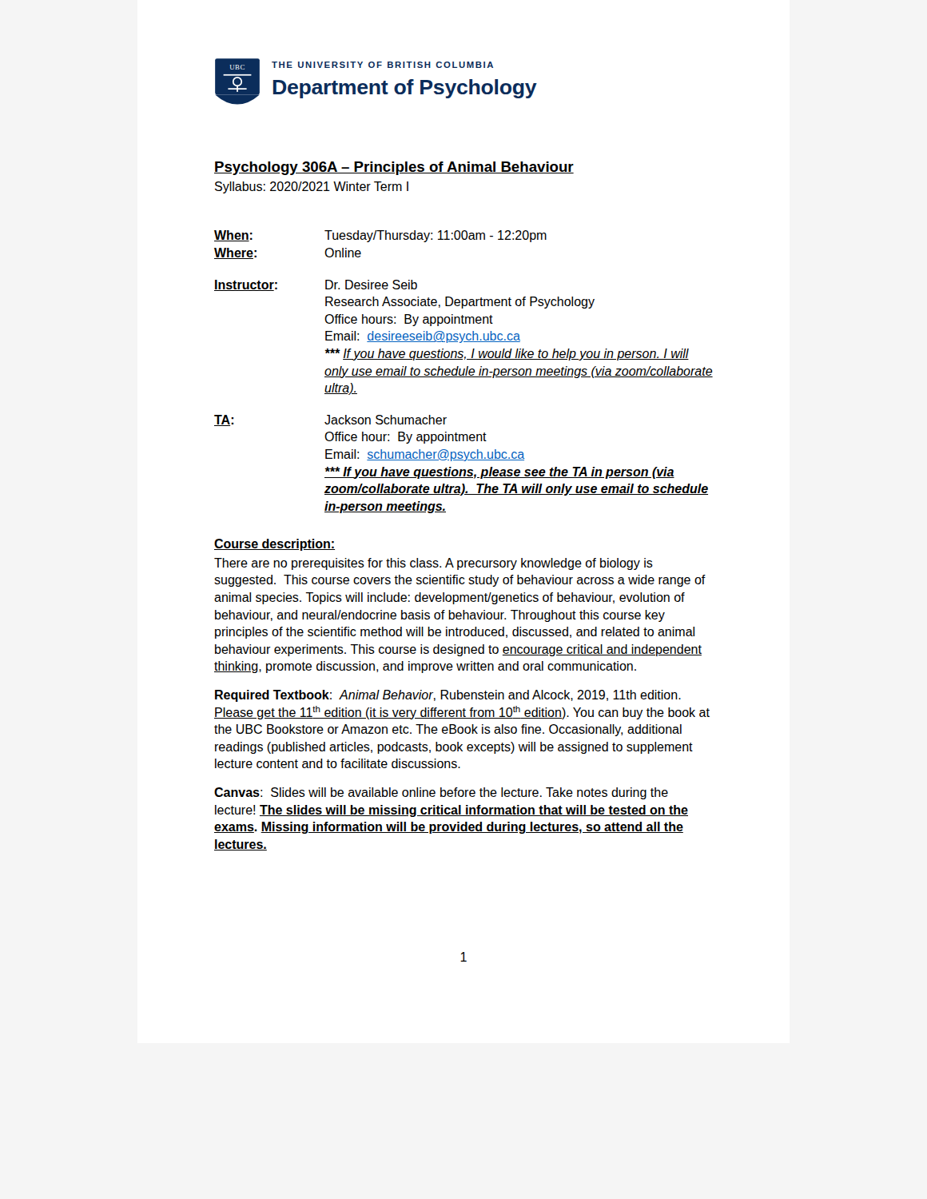UBC
THE UNIVERSITY OF BRITISH COLUMBIA
Department of Psychology
Psychology 306A – Principles of Animal Behaviour
Syllabus: 2020/2021 Winter Term I
| When : | Tuesday/Thursday: 11:00am - 12:20pm |
| Where : | Online |
| Instructor : | Dr. Desiree Seib Research Associate, Department of Psychology Office hours: By appointment Email: desireeseib@psych.ubc.ca *** If you have questions, I would like to help you in person. I will only use email to schedule in-person meetings (via zoom/collaborate ultra). |
| TA : | Jackson Schumacher Office hour: By appointment Email: schumacher@psych.ubc.ca *** If you have questions, please see the TA in person (via zoom/collaborate ultra). The TA will only use email to schedule in-person meetings. |
Course description:
There are no prerequisites for this class. A precursory knowledge of biology is suggested. This course covers the scientific study of behaviour across a wide range of animal species. Topics will include: development/genetics of behaviour, evolution of behaviour, and neural/endocrine basis of behaviour. Throughout this course key principles of the scientific method will be introduced, discussed, and related to animal behaviour experiments. This course is designed to encourage critical and independent thinking, promote discussion, and improve written and oral communication.
Required Textbook: Animal Behavior, Rubenstein and Alcock, 2019, 11th edition. Please get the 11th edition (it is very different from 10th edition). You can buy the book at the UBC Bookstore or Amazon etc. The eBook is also fine. Occasionally, additional readings (published articles, podcasts, book excepts) will be assigned to supplement lecture content and to facilitate discussions.
Canvas: Slides will be available online before the lecture. Take notes during the lecture! The slides will be missing critical information that will be tested on the exams. Missing information will be provided during lectures, so attend all the lectures.
1